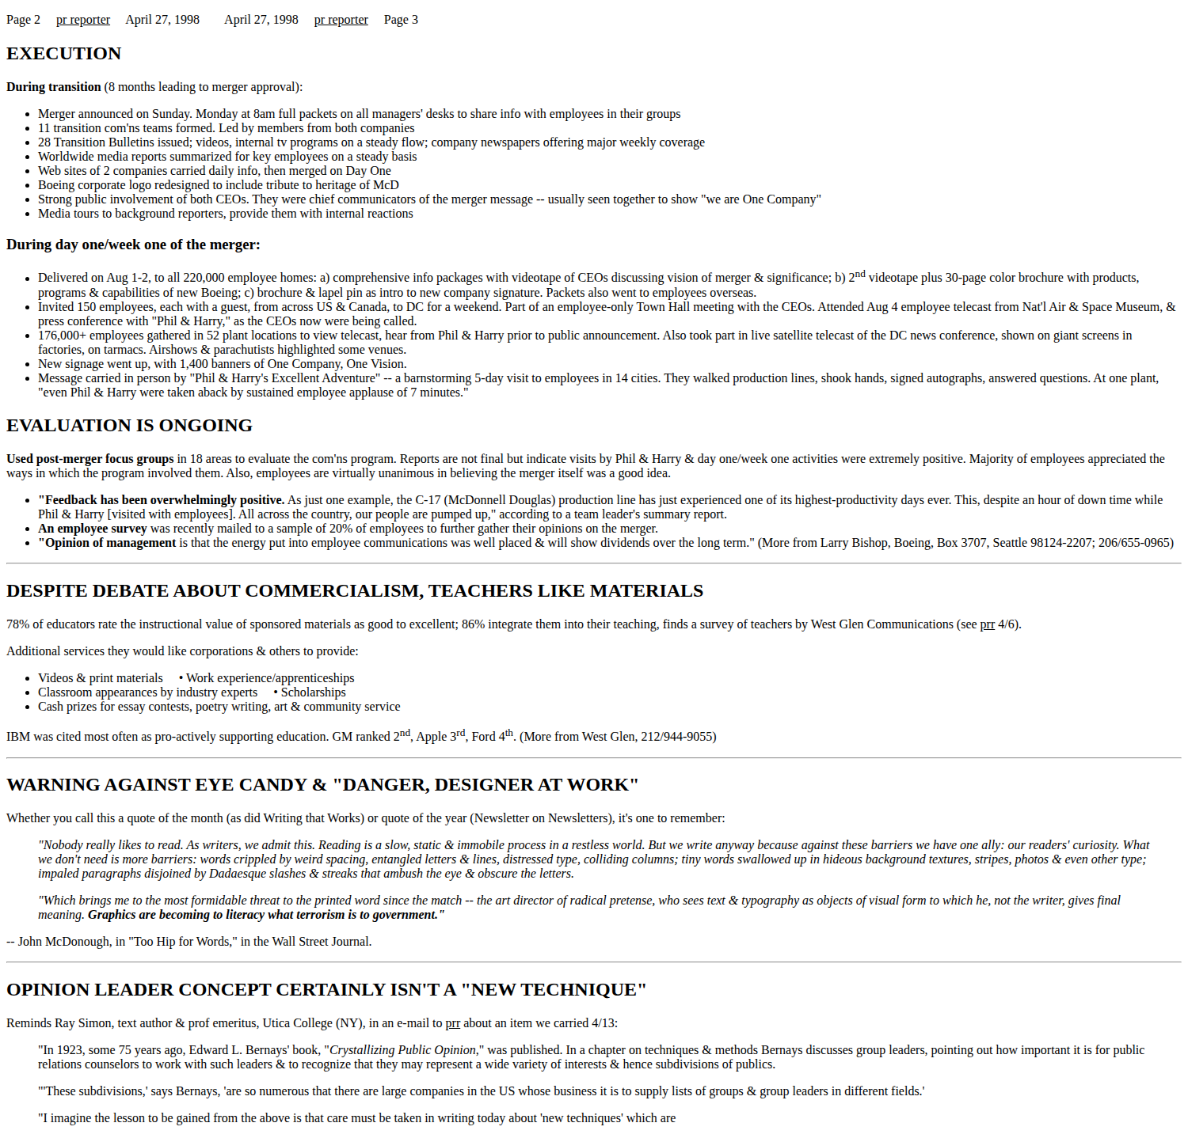Page 2 pr reporter April 27, 1998 April 27, 1998 pr reporter Page 3
EXECUTION
During transition (8 months leading to merger approval):
Merger announced on Sunday. Monday at 8am full packets on all managers' desks to share info with employees in their groups
11 transition com'ns teams formed. Led by members from both companies
28 Transition Bulletins issued; videos, internal tv programs on a steady flow; company newspapers offering major weekly coverage
Worldwide media reports summarized for key employees on a steady basis
Web sites of 2 companies carried daily info, then merged on Day One
Boeing corporate logo redesigned to include tribute to heritage of McD
Strong public involvement of both CEOs. They were chief communicators of the merger message -- usually seen together to show "we are One Company"
Media tours to background reporters, provide them with internal reactions
During day one/week one of the merger:
Delivered on Aug 1-2, to all 220,000 employee homes: a) comprehensive info packages with videotape of CEOs discussing vision of merger & significance; b) 2nd videotape plus 30-page color brochure with products, programs & capabilities of new Boeing; c) brochure & lapel pin as intro to new company signature. Packets also went to employees overseas.
Invited 150 employees, each with a guest, from across US & Canada, to DC for a weekend. Part of an employee-only Town Hall meeting with the CEOs. Attended Aug 4 employee telecast from Nat'l Air & Space Museum, & press conference with "Phil & Harry," as the CEOs now were being called.
176,000+ employees gathered in 52 plant locations to view telecast, hear from Phil & Harry prior to public announcement. Also took part in live satellite telecast of the DC news conference, shown on giant screens in factories, on tarmacs. Airshows & parachutists highlighted some venues.
New signage went up, with 1,400 banners of One Company, One Vision.
Message carried in person by "Phil & Harry's Excellent Adventure" -- a barnstorming 5-day visit to employees in 14 cities. They walked production lines, shook hands, signed autographs, answered questions. At one plant, "even Phil & Harry were taken aback by sustained employee applause of 7 minutes."
EVALUATION IS ONGOING
Used post-merger focus groups in 18 areas to evaluate the com'ns program. Reports are not final but indicate visits by Phil & Harry & day one/week one activities were extremely positive. Majority of employees appreciated the ways in which the program involved them. Also, employees are virtually unanimous in believing the merger itself was a good idea.
"Feedback has been overwhelmingly positive. As just one example, the C-17 (McDonnell Douglas) production line has just experienced one of its highest-productivity days ever. This, despite an hour of down time while Phil & Harry [visited with employees]. All across the country, our people are pumped up," according to a team leader's summary report.
An employee survey was recently mailed to a sample of 20% of employees to further gather their opinions on the merger.
"Opinion of management is that the energy put into employee communications was well placed & will show dividends over the long term." (More from Larry Bishop, Boeing, Box 3707, Seattle 98124-2207; 206/655-0965)
DESPITE DEBATE ABOUT COMMERCIALISM, TEACHERS LIKE MATERIALS
78% of educators rate the instructional value of sponsored materials as good to excellent; 86% integrate them into their teaching, finds a survey of teachers by West Glen Communications (see prr 4/6).
Additional services they would like corporations & others to provide:
Videos & print materials • Work experience/apprenticeships
Classroom appearances by industry experts • Scholarships
Cash prizes for essay contests, poetry writing, art & community service
IBM was cited most often as pro-actively supporting education. GM ranked 2nd, Apple 3rd, Ford 4th. (More from West Glen, 212/944-9055)
WARNING AGAINST EYE CANDY & "DANGER, DESIGNER AT WORK"
Whether you call this a quote of the month (as did Writing that Works) or quote of the year (Newsletter on Newsletters), it's one to remember:
"Nobody really likes to read. As writers, we admit this. Reading is a slow, static & immobile process in a restless world. But we write anyway because against these barriers we have one ally: our readers' curiosity. What we don't need is more barriers: words crippled by weird spacing, entangled letters & lines, distressed type, colliding columns; tiny words swallowed up in hideous background textures, stripes, photos & even other type; impaled paragraphs disjoined by Dadaesque slashes & streaks that ambush the eye & obscure the letters.
"Which brings me to the most formidable threat to the printed word since the match -- the art director of radical pretense, who sees text & typography as objects of visual form to which he, not the writer, gives final meaning. Graphics are becoming to literacy what terrorism is to government."
-- John McDonough, in "Too Hip for Words," in the Wall Street Journal.
OPINION LEADER CONCEPT CERTAINLY ISN'T A "NEW TECHNIQUE"
Reminds Ray Simon, text author & prof emeritus, Utica College (NY), in an e-mail to prr about an item we carried 4/13:
"In 1923, some 75 years ago, Edward L. Bernays' book, "Crystallizing Public Opinion," was published. In a chapter on techniques & methods Bernays discusses group leaders, pointing out how important it is for public relations counselors to work with such leaders & to recognize that they may represent a wide variety of interests & hence subdivisions of publics.
"'These subdivisions,' says Bernays, 'are so numerous that there are large companies in the US whose business it is to supply lists of groups & group leaders in different fields.'
"I imagine the lesson to be gained from the above is that care must be taken in writing today about 'new techniques' which are